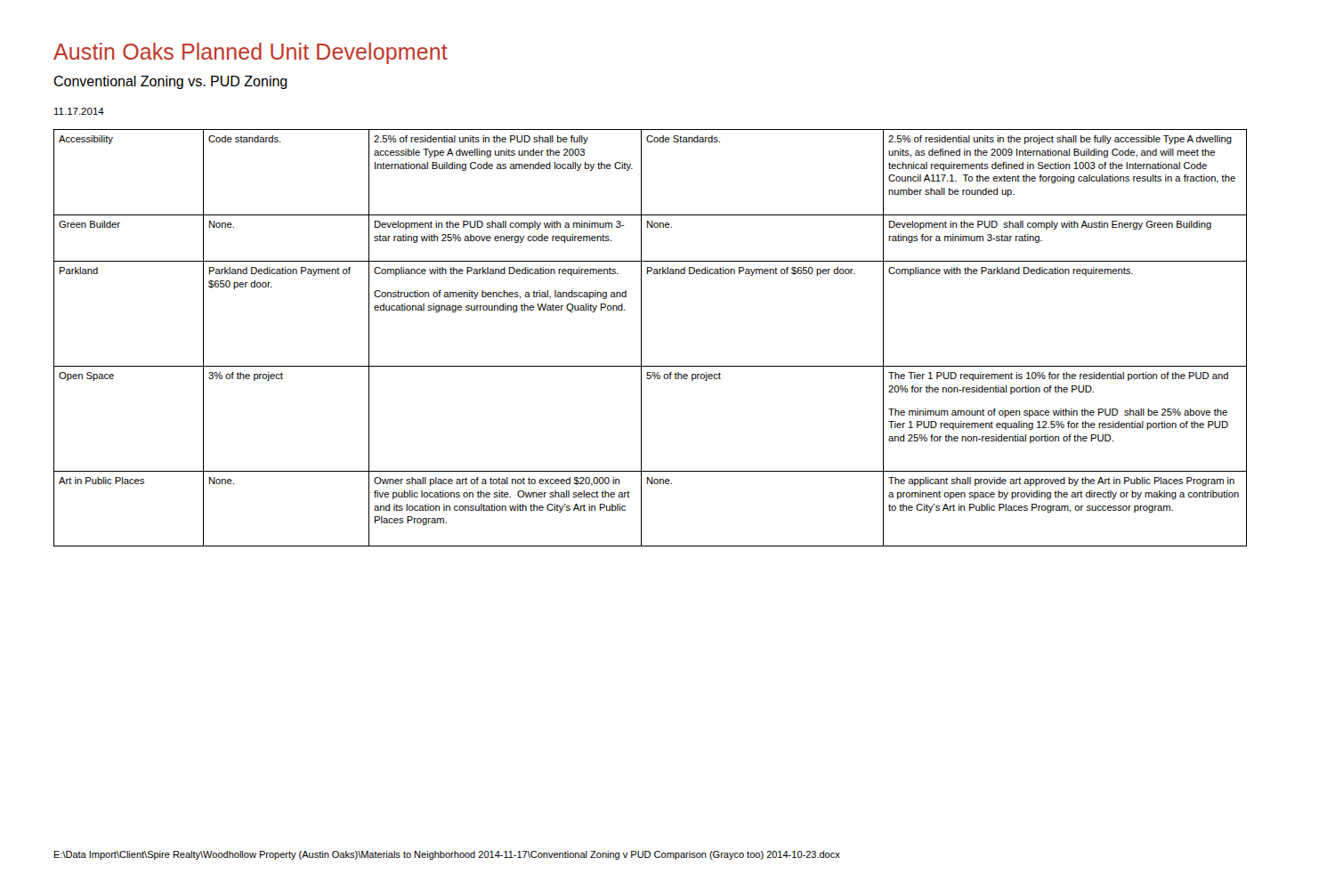Austin Oaks Planned Unit Development
Conventional Zoning vs. PUD Zoning
11.17.2014
| Accessibility | Code standards. | 2.5% of residential units in the PUD shall be fully accessible Type A dwelling units under the 2003 International Building Code as amended locally by the City. | Code Standards. | 2.5% of residential units in the project shall be fully accessible Type A dwelling units, as defined in the 2009 International Building Code, and will meet the technical requirements defined in Section 1003 of the International Code Council A117.1. To the extent the forgoing calculations results in a fraction, the number shall be rounded up. |
| Green Builder | None. | Development in the PUD shall comply with a minimum 3-star rating with 25% above energy code requirements. | None. | Development in the PUD shall comply with Austin Energy Green Building ratings for a minimum 3-star rating. |
| Parkland | Parkland Dedication Payment of $650 per door. | Compliance with the Parkland Dedication requirements. Construction of amenity benches, a trial, landscaping and educational signage surrounding the Water Quality Pond. | Parkland Dedication Payment of $650 per door. | Compliance with the Parkland Dedication requirements. |
| Open Space | 3% of the project | | 5% of the project | The Tier 1 PUD requirement is 10% for the residential portion of the PUD and 20% for the non-residential portion of the PUD. The minimum amount of open space within the PUD shall be 25% above the Tier 1 PUD requirement equaling 12.5% for the residential portion of the PUD and 25% for the non-residential portion of the PUD. |
| Art in Public Places | None. | Owner shall place art of a total not to exceed $20,000 in five public locations on the site. Owner shall select the art and its location in consultation with the City’s Art in Public Places Program. | None. | The applicant shall provide art approved by the Art in Public Places Program in a prominent open space by providing the art directly or by making a contribution to the City’s Art in Public Places Program, or successor program. |
E:\Data Import\Client\Spire Realty\Woodhollow Property (Austin Oaks)\Materials to Neighborhood 2014-11-17\Conventional Zoning v PUD Comparison (Grayco too) 2014-10-23.docx